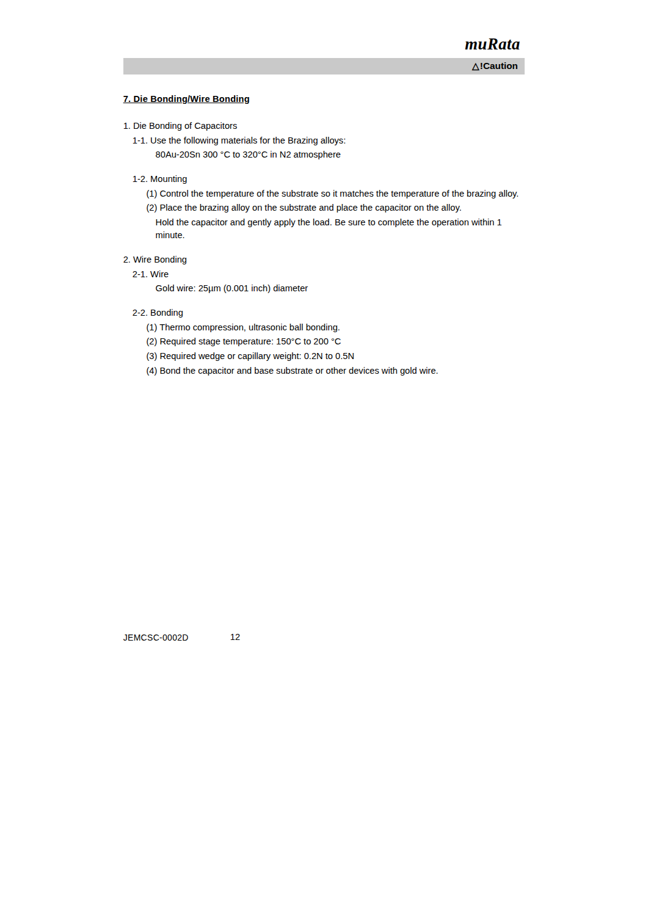muRata
△!Caution
7. Die Bonding/Wire Bonding
1. Die Bonding of Capacitors
1-1. Use the following materials for the Brazing alloys:
80Au-20Sn 300 °C to 320°C in N2 atmosphere
1-2. Mounting
(1) Control the temperature of the substrate so it matches the temperature of the brazing alloy.
(2) Place the brazing alloy on the substrate and place the capacitor on the alloy.
Hold the capacitor and gently apply the load. Be sure to complete the operation within 1 minute.
2. Wire Bonding
2-1. Wire
Gold wire: 25µm (0.001 inch) diameter
2-2. Bonding
(1) Thermo compression, ultrasonic ball bonding.
(2) Required stage temperature: 150°C to 200 °C
(3) Required wedge or capillary weight: 0.2N to 0.5N
(4) Bond the capacitor and base substrate or other devices with gold wire.
JEMCSC-0002D 12